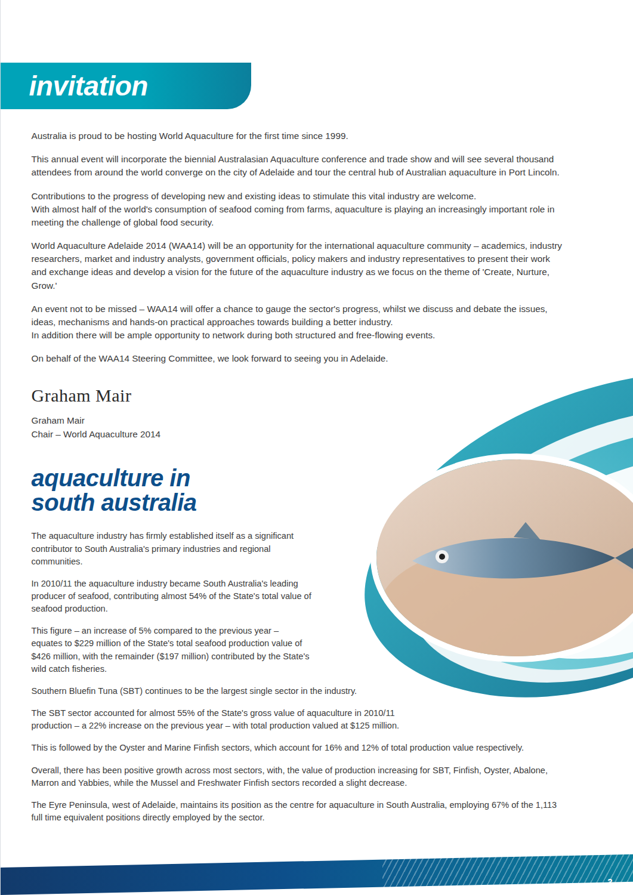invitation
Australia is proud to be hosting World Aquaculture for the first time since 1999.
This annual event will incorporate the biennial Australasian Aquaculture conference and trade show and will see several thousand attendees from around the world converge on the city of Adelaide and tour the central hub of Australian aquaculture in Port Lincoln.
Contributions to the progress of developing new and existing ideas to stimulate this vital industry are welcome.
With almost half of the world's consumption of seafood coming from farms, aquaculture is playing an increasingly important role in meeting the challenge of global food security.
World Aquaculture Adelaide 2014 (WAA14) will be an opportunity for the international aquaculture community – academics, industry researchers, market and industry analysts, government officials, policy makers and industry representatives to present their work and exchange ideas and develop a vision for the future of the aquaculture industry as we focus on the theme of 'Create, Nurture, Grow.'
An event not to be missed – WAA14 will offer a chance to gauge the sector's progress, whilst we discuss and debate the issues, ideas, mechanisms and hands-on practical approaches towards building a better industry.
In addition there will be ample opportunity to network during both structured and free-flowing events.
On behalf of the WAA14 Steering Committee, we look forward to seeing you in Adelaide.
Graham Mair
Graham Mair
Chair – World Aquaculture 2014
aquaculture in
south australia
The aquaculture industry has firmly established itself as a significant contributor to South Australia's primary industries and regional communities.
In 2010/11 the aquaculture industry became South Australia's leading producer of seafood, contributing almost 54% of the State's total value of seafood production.
This figure – an increase of 5% compared to the previous year – equates to $229 million of the State's total seafood production value of $426 million, with the remainder ($197 million) contributed by the State's wild catch fisheries.
Southern Bluefin Tuna (SBT) continues to be the largest single sector in the industry.
The SBT sector accounted for almost 55% of the State's gross value of aquaculture in 2010/11
production – a 22% increase on the previous year – with total production valued at $125 million.
This is followed by the Oyster and Marine Finfish sectors, which account for 16% and 12% of total production value respectively.
Overall, there has been positive growth across most sectors, with, the value of production increasing for SBT, Finfish, Oyster, Abalone, Marron and Yabbies, while the Mussel and Freshwater Finfish sectors recorded a slight decrease.
The Eyre Peninsula, west of Adelaide, maintains its position as the centre for aquaculture in South Australia, employing 67% of the 1,113 full time equivalent positions directly employed by the sector.
2